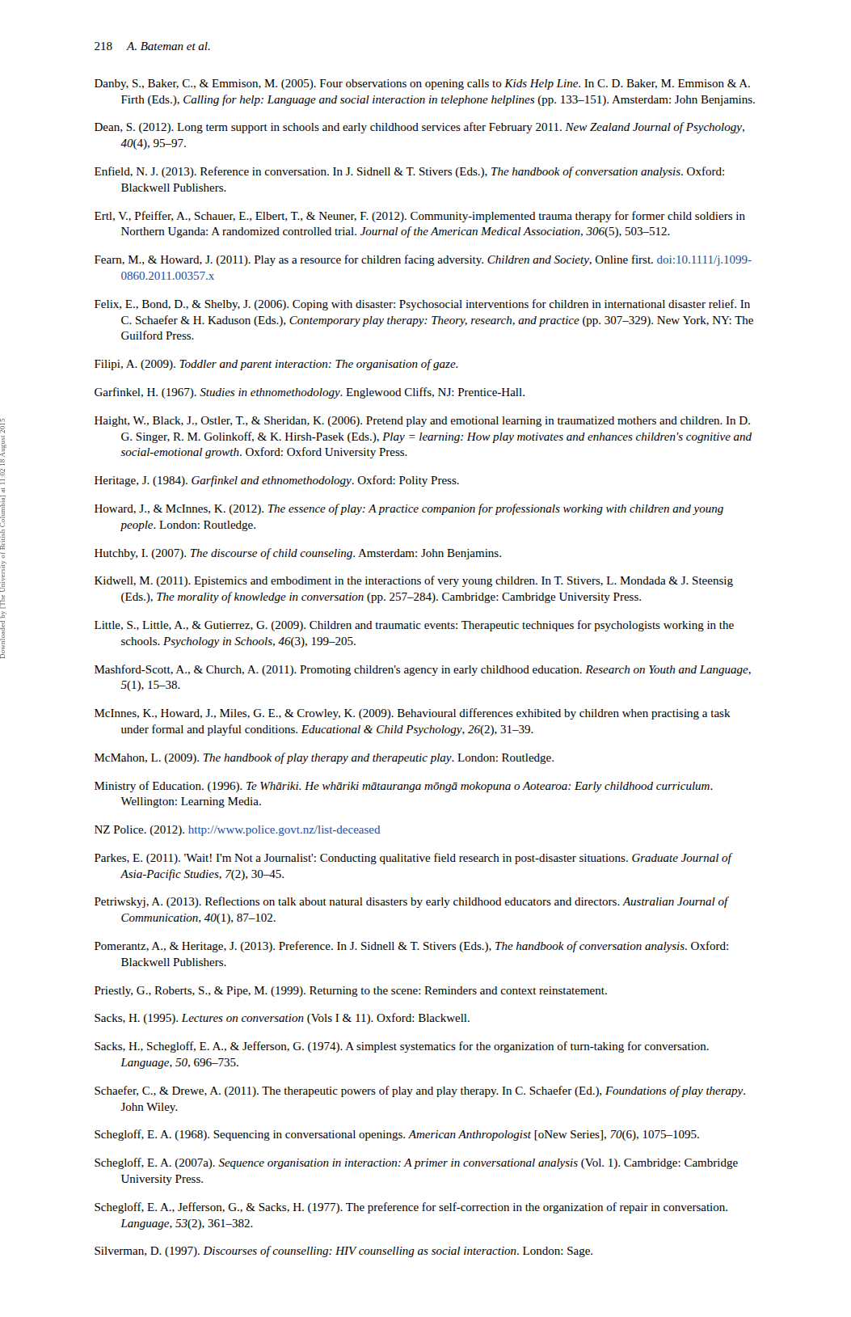Downloaded by [The University of British Columbia] at 11:02 18 August 2015
218 A. Bateman et al.
Danby, S., Baker, C., & Emmison, M. (2005). Four observations on opening calls to Kids Help Line. In C. D. Baker, M. Emmison & A. Firth (Eds.), Calling for help: Language and social interaction in telephone helplines (pp. 133–151). Amsterdam: John Benjamins.
Dean, S. (2012). Long term support in schools and early childhood services after February 2011. New Zealand Journal of Psychology, 40(4), 95–97.
Enfield, N. J. (2013). Reference in conversation. In J. Sidnell & T. Stivers (Eds.), The handbook of conversation analysis. Oxford: Blackwell Publishers.
Ertl, V., Pfeiffer, A., Schauer, E., Elbert, T., & Neuner, F. (2012). Community-implemented trauma therapy for former child soldiers in Northern Uganda: A randomized controlled trial. Journal of the American Medical Association, 306(5), 503–512.
Fearn, M., & Howard, J. (2011). Play as a resource for children facing adversity. Children and Society, Online first. doi:10.1111/j.1099-0860.2011.00357.x
Felix, E., Bond, D., & Shelby, J. (2006). Coping with disaster: Psychosocial interventions for children in international disaster relief. In C. Schaefer & H. Kaduson (Eds.), Contemporary play therapy: Theory, research, and practice (pp. 307–329). New York, NY: The Guilford Press.
Filipi, A. (2009). Toddler and parent interaction: The organisation of gaze.
Garfinkel, H. (1967). Studies in ethnomethodology. Englewood Cliffs, NJ: Prentice-Hall.
Haight, W., Black, J., Ostler, T., & Sheridan, K. (2006). Pretend play and emotional learning in traumatized mothers and children. In D. G. Singer, R. M. Golinkoff, & K. Hirsh-Pasek (Eds.), Play = learning: How play motivates and enhances children's cognitive and social-emotional growth. Oxford: Oxford University Press.
Heritage, J. (1984). Garfinkel and ethnomethodology. Oxford: Polity Press.
Howard, J., & McInnes, K. (2012). The essence of play: A practice companion for professionals working with children and young people. London: Routledge.
Hutchby, I. (2007). The discourse of child counseling. Amsterdam: John Benjamins.
Kidwell, M. (2011). Epistemics and embodiment in the interactions of very young children. In T. Stivers, L. Mondada & J. Steensig (Eds.), The morality of knowledge in conversation (pp. 257–284). Cambridge: Cambridge University Press.
Little, S., Little, A., & Gutierrez, G. (2009). Children and traumatic events: Therapeutic techniques for psychologists working in the schools. Psychology in Schools, 46(3), 199–205.
Mashford-Scott, A., & Church, A. (2011). Promoting children's agency in early childhood education. Research on Youth and Language, 5(1), 15–38.
McInnes, K., Howard, J., Miles, G. E., & Crowley, K. (2009). Behavioural differences exhibited by children when practising a task under formal and playful conditions. Educational & Child Psychology, 26(2), 31–39.
McMahon, L. (2009). The handbook of play therapy and therapeutic play. London: Routledge.
Ministry of Education. (1996). Te Whāriki. He whāriki mātauranga mōngā mokopuna o Aotearoa: Early childhood curriculum. Wellington: Learning Media.
NZ Police. (2012). http://www.police.govt.nz/list-deceased
Parkes, E. (2011). 'Wait! I'm Not a Journalist': Conducting qualitative field research in post-disaster situations. Graduate Journal of Asia-Pacific Studies, 7(2), 30–45.
Petriwskyj, A. (2013). Reflections on talk about natural disasters by early childhood educators and directors. Australian Journal of Communication, 40(1), 87–102.
Pomerantz, A., & Heritage, J. (2013). Preference. In J. Sidnell & T. Stivers (Eds.), The handbook of conversation analysis. Oxford: Blackwell Publishers.
Priestly, G., Roberts, S., & Pipe, M. (1999). Returning to the scene: Reminders and context reinstatement.
Sacks, H. (1995). Lectures on conversation (Vols I & 11). Oxford: Blackwell.
Sacks, H., Schegloff, E. A., & Jefferson, G. (1974). A simplest systematics for the organization of turn-taking for conversation. Language, 50, 696–735.
Schaefer, C., & Drewe, A. (2011). The therapeutic powers of play and play therapy. In C. Schaefer (Ed.), Foundations of play therapy. John Wiley.
Schegloff, E. A. (1968). Sequencing in conversational openings. American Anthropologist [oNew Series], 70(6), 1075–1095.
Schegloff, E. A. (2007a). Sequence organisation in interaction: A primer in conversational analysis (Vol. 1). Cambridge: Cambridge University Press.
Schegloff, E. A., Jefferson, G., & Sacks, H. (1977). The preference for self-correction in the organization of repair in conversation. Language, 53(2), 361–382.
Silverman, D. (1997). Discourses of counselling: HIV counselling as social interaction. London: Sage.